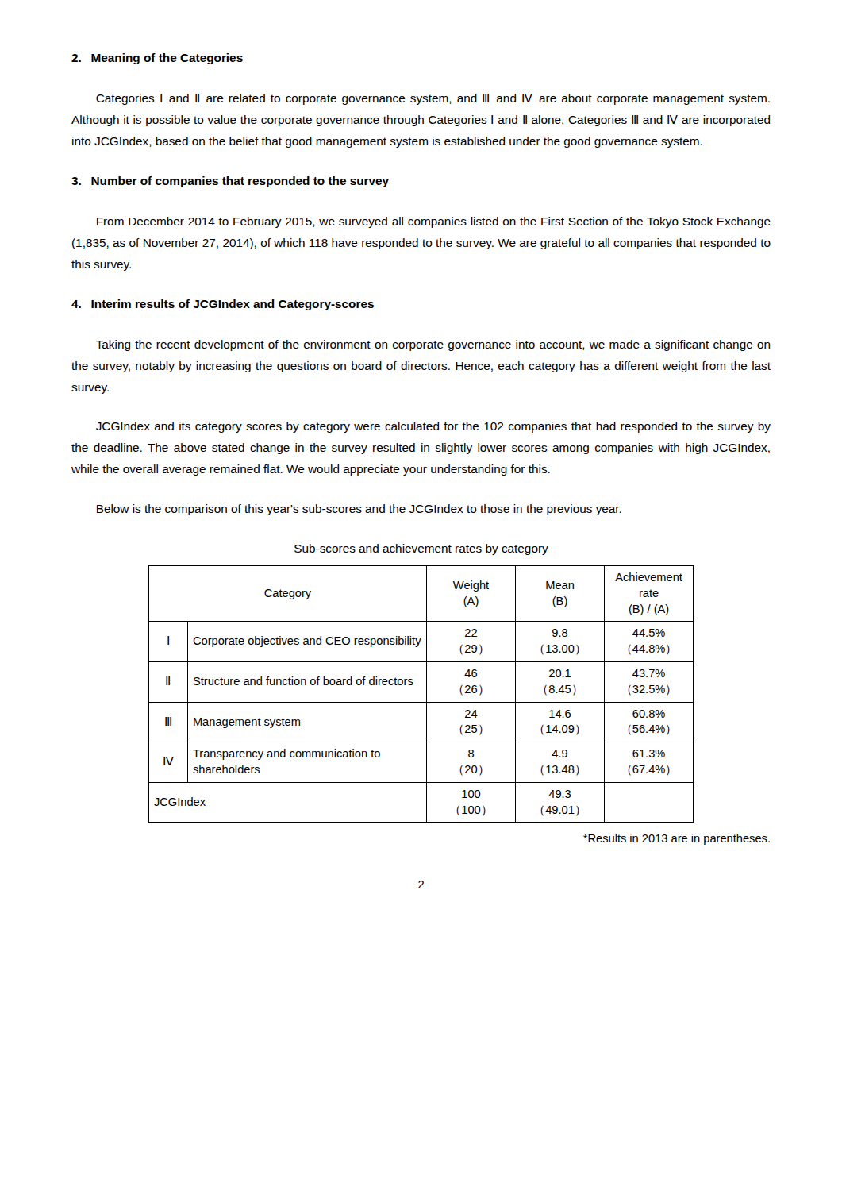2. Meaning of the Categories
Categories Ⅰ and Ⅱ are related to corporate governance system, and Ⅲ and Ⅳ are about corporate management system. Although it is possible to value the corporate governance through Categories Ⅰ and Ⅱ alone, Categories Ⅲ and Ⅳ are incorporated into JCGIndex, based on the belief that good management system is established under the good governance system.
3. Number of companies that responded to the survey
From December 2014 to February 2015, we surveyed all companies listed on the First Section of the Tokyo Stock Exchange (1,835, as of November 27, 2014), of which 118 have responded to the survey. We are grateful to all companies that responded to this survey.
4. Interim results of JCGIndex and Category-scores
Taking the recent development of the environment on corporate governance into account, we made a significant change on the survey, notably by increasing the questions on board of directors. Hence, each category has a different weight from the last survey.
JCGIndex and its category scores by category were calculated for the 102 companies that had responded to the survey by the deadline. The above stated change in the survey resulted in slightly lower scores among companies with high JCGIndex, while the overall average remained flat. We would appreciate your understanding for this.
Below is the comparison of this year's sub-scores and the JCGIndex to those in the previous year.
Sub-scores and achievement rates by category
| Category | Weight (A) | Mean (B) | Achievement rate (B) / (A) |
| --- | --- | --- | --- |
| Ⅰ | Corporate objectives and CEO responsibility | 22 （29） | 9.8 （13.00） | 44.5% （44.8%） |
| Ⅱ | Structure and function of board of directors | 46 （26） | 20.1 （8.45） | 43.7% （32.5%） |
| Ⅲ | Management system | 24 （25） | 14.6 （14.09） | 60.8% （56.4%） |
| Ⅳ | Transparency and communication to shareholders | 8 （20） | 4.9 （13.48） | 61.3% （67.4%） |
| JCGIndex | 100 （100） | 49.3 （49.01） | |
*Results in 2013 are in parentheses.
2